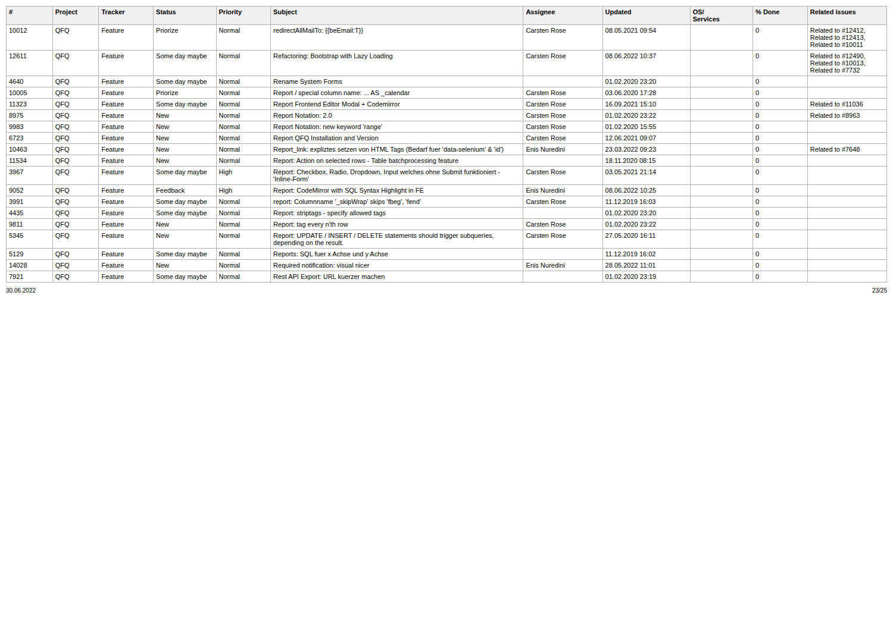| # | Project | Tracker | Status | Priority | Subject | Assignee | Updated | OS/ Services | % Done | Related issues |
| --- | --- | --- | --- | --- | --- | --- | --- | --- | --- | --- |
| 10012 | QFQ | Feature | Priorize | Normal | redirectAllMailTo: {{beEmail:T}} | Carsten Rose | 08.05.2021 09:54 | | 0 | Related to #12412, Related to #12413, Related to #10011 |
| 12611 | QFQ | Feature | Some day maybe | Normal | Refactoring: Bootstrap with Lazy Loading | Carsten Rose | 08.06.2022 10:37 | | 0 | Related to #12490, Related to #10013, Related to #7732 |
| 4640 | QFQ | Feature | Some day maybe | Normal | Rename System Forms | | 01.02.2020 23:20 | | 0 | |
| 10005 | QFQ | Feature | Priorize | Normal | Report / special column name: ... AS _calendar | Carsten Rose | 03.06.2020 17:28 | | 0 | |
| 11323 | QFQ | Feature | Some day maybe | Normal | Report Frontend Editor Modal + Codemirror | Carsten Rose | 16.09.2021 15:10 | | 0 | Related to #11036 |
| 8975 | QFQ | Feature | New | Normal | Report Notation: 2.0 | Carsten Rose | 01.02.2020 23:22 | | 0 | Related to #8963 |
| 9983 | QFQ | Feature | New | Normal | Report Notation: new keyword 'range' | Carsten Rose | 01.02.2020 15:55 | | 0 | |
| 6723 | QFQ | Feature | New | Normal | Report QFQ Installation and Version | Carsten Rose | 12.06.2021 09:07 | | 0 | |
| 10463 | QFQ | Feature | New | Normal | Report_link: expliztes setzen von HTML Tags (Bedarf fuer 'data-selenium' & 'id') | Enis Nuredini | 23.03.2022 09:23 | | 0 | Related to #7648 |
| 11534 | QFQ | Feature | New | Normal | Report: Action on selected rows - Table batchprocessing feature | | 18.11.2020 08:15 | | 0 | |
| 3967 | QFQ | Feature | Some day maybe | High | Report: Checkbox, Radio, Dropdown, Input welches ohne Submit funktioniert - 'Inline-Form' | Carsten Rose | 03.05.2021 21:14 | | 0 | |
| 9052 | QFQ | Feature | Feedback | High | Report: CodeMirror with SQL Syntax Highlight in FE | Enis Nuredini | 08.06.2022 10:25 | | 0 | |
| 3991 | QFQ | Feature | Some day maybe | Normal | report: Columnname '_skipWrap' skips 'fbeg', 'fend' | Carsten Rose | 11.12.2019 16:03 | | 0 | |
| 4435 | QFQ | Feature | Some day maybe | Normal | Report: striptags - specify allowed tags | | 01.02.2020 23:20 | | 0 | |
| 9811 | QFQ | Feature | New | Normal | Report: tag every n'th row | Carsten Rose | 01.02.2020 23:22 | | 0 | |
| 5345 | QFQ | Feature | New | Normal | Report: UPDATE / INSERT / DELETE statements should trigger subqueries, depending on the result. | Carsten Rose | 27.05.2020 16:11 | | 0 | |
| 5129 | QFQ | Feature | Some day maybe | Normal | Reports: SQL fuer x Achse und y Achse | | 11.12.2019 16:02 | | 0 | |
| 14028 | QFQ | Feature | New | Normal | Required notification: visual nicer | Enis Nuredini | 28.05.2022 11:01 | | 0 | |
| 7921 | QFQ | Feature | Some day maybe | Normal | Rest API Export: URL kuerzer machen | | 01.02.2020 23:19 | | 0 | |
30.06.2022 23/25